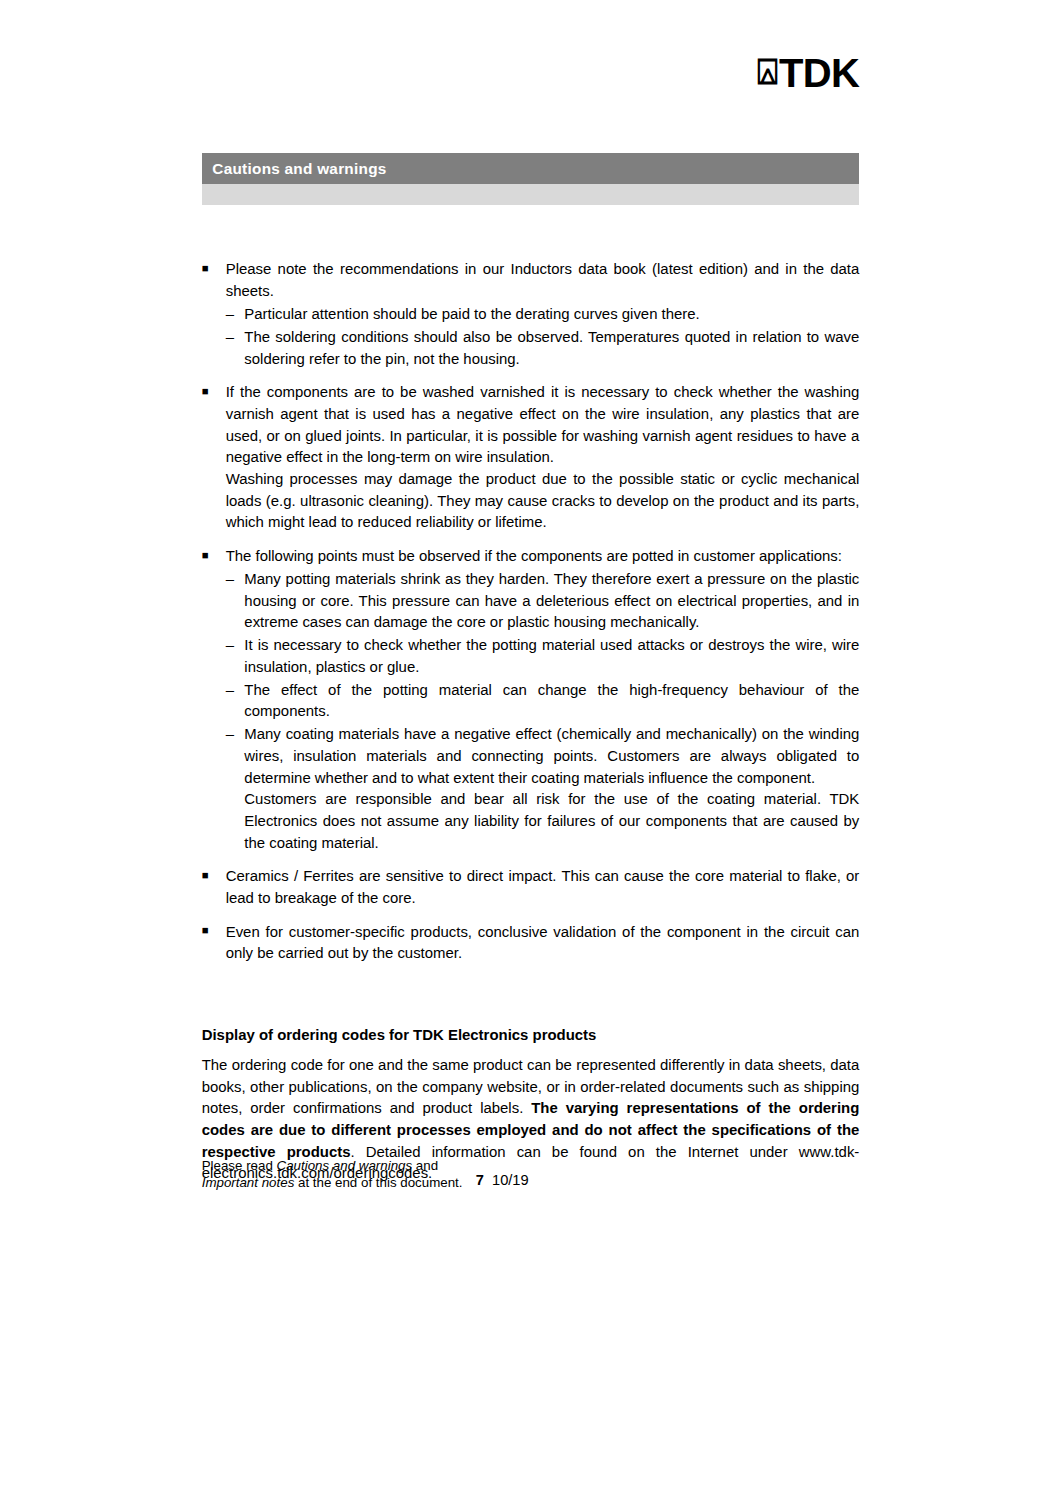⍓TDK
Cautions and warnings
Please note the recommendations in our Inductors data book (latest edition) and in the data sheets.
Particular attention should be paid to the derating curves given there.
The soldering conditions should also be observed. Temperatures quoted in relation to wave soldering refer to the pin, not the housing.
If the components are to be washed varnished it is necessary to check whether the washing varnish agent that is used has a negative effect on the wire insulation, any plastics that are used, or on glued joints. In particular, it is possible for washing varnish agent residues to have a negative effect in the long-term on wire insulation.
Washing processes may damage the product due to the possible static or cyclic mechanical loads (e.g. ultrasonic cleaning). They may cause cracks to develop on the product and its parts, which might lead to reduced reliability or lifetime.
The following points must be observed if the components are potted in customer applications:
Many potting materials shrink as they harden. They therefore exert a pressure on the plastic housing or core. This pressure can have a deleterious effect on electrical properties, and in extreme cases can damage the core or plastic housing mechanically.
It is necessary to check whether the potting material used attacks or destroys the wire, wire insulation, plastics or glue.
The effect of the potting material can change the high-frequency behaviour of the components.
Many coating materials have a negative effect (chemically and mechanically) on the winding wires, insulation materials and connecting points. Customers are always obligated to determine whether and to what extent their coating materials influence the component.
Customers are responsible and bear all risk for the use of the coating material. TDK Electronics does not assume any liability for failures of our components that are caused by the coating material.
Ceramics / Ferrites are sensitive to direct impact. This can cause the core material to flake, or lead to breakage of the core.
Even for customer-specific products, conclusive validation of the component in the circuit can only be carried out by the customer.
Display of ordering codes for TDK Electronics products
The ordering code for one and the same product can be represented differently in data sheets, data books, other publications, on the company website, or in order-related documents such as shipping notes, order confirmations and product labels. The varying representations of the ordering codes are due to different processes employed and do not affect the specifications of the respective products. Detailed information can be found on the Internet under www.tdk-electronics.tdk.com/orderingcodes.
Please read Cautions and warnings and
Important notes at the end of this document.
7
10/19